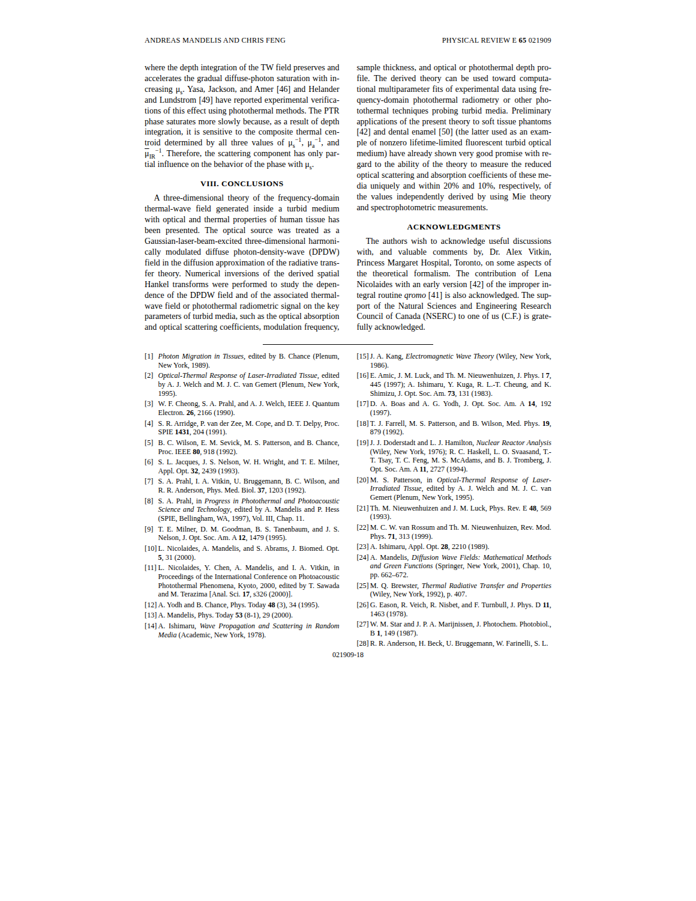Andreas Mandelis and Chris Feng
Physical Review E 65 021909
where the depth integration of the TW field preserves and accelerates the gradual diffuse-photon saturation with increasing μs. Yasa, Jackson, and Amer [46] and Helander and Lundstrom [49] have reported experimental verifications of this effect using photothermal methods. The PTR phase saturates more slowly because, as a result of depth integration, it is sensitive to the composite thermal centroid determined by all three values of μs−1, μa−1, and μIR−1. Therefore, the scattering component has only partial influence on the behavior of the phase with μs.
VIII. Conclusions
A three-dimensional theory of the frequency-domain thermal-wave field generated inside a turbid medium with optical and thermal properties of human tissue has been presented. The optical source was treated as a Gaussian-laser-beam-excited three-dimensional harmonically modulated diffuse photon-density-wave (DPDW) field in the diffusion approximation of the radiative transfer theory. Numerical inversions of the derived spatial Hankel transforms were performed to study the dependence of the DPDW field and of the associated thermal-wave field or photothermal radiometric signal on the key parameters of turbid media, such as the optical absorption and optical scattering coefficients, modulation frequency, sample thickness, and optical or photothermal depth profile. The derived theory can be used toward computational multiparameter fits of experimental data using frequency-domain photothermal radiometry or other photothermal techniques probing turbid media. Preliminary applications of the present theory to soft tissue phantoms [42] and dental enamel [50] (the latter used as an example of nonzero lifetime-limited fluorescent turbid optical medium) have already shown very good promise with regard to the ability of the theory to measure the reduced optical scattering and absorption coefficients of these media uniquely and within 20% and 10%, respectively, of the values independently derived by using Mie theory and spectrophotometric measurements.
Acknowledgments
The authors wish to acknowledge useful discussions with, and valuable comments by, Dr. Alex Vitkin, Princess Margaret Hospital, Toronto, on some aspects of the theoretical formalism. The contribution of Lena Nicolaides with an early version [42] of the improper integral routine qromo [41] is also acknowledged. The support of the Natural Sciences and Engineering Research Council of Canada (NSERC) to one of us (C.F.) is gratefully acknowledged.
[1] Photon Migration in Tissues, edited by B. Chance (Plenum, New York, 1989).
[2] Optical-Thermal Response of Laser-Irradiated Tissue, edited by A. J. Welch and M. J. C. van Gemert (Plenum, New York, 1995).
[3] W. F. Cheong, S. A. Prahl, and A. J. Welch, IEEE J. Quantum Electron. 26, 2166 (1990).
[4] S. R. Arridge, P. van der Zee, M. Cope, and D. T. Delpy, Proc. SPIE 1431, 204 (1991).
[5] B. C. Wilson, E. M. Sevick, M. S. Patterson, and B. Chance, Proc. IEEE 80, 918 (1992).
[6] S. L. Jacques, J. S. Nelson, W. H. Wright, and T. E. Milner, Appl. Opt. 32, 2439 (1993).
[7] S. A. Prahl, I. A. Vitkin, U. Bruggemann, B. C. Wilson, and R. R. Anderson, Phys. Med. Biol. 37, 1203 (1992).
[8] S. A. Prahl, in Progress in Photothermal and Photoacoustic Science and Technology, edited by A. Mandelis and P. Hess (SPIE, Bellingham, WA, 1997), Vol. III, Chap. 11.
[9] T. E. Milner, D. M. Goodman, B. S. Tanenbaum, and J. S. Nelson, J. Opt. Soc. Am. A 12, 1479 (1995).
[10] L. Nicolaides, A. Mandelis, and S. Abrams, J. Biomed. Opt. 5, 31 (2000).
[11] L. Nicolaides, Y. Chen, A. Mandelis, and I. A. Vitkin, in Proceedings of the International Conference on Photoacoustic Photothermal Phenomena, Kyoto, 2000, edited by T. Sawada and M. Terazima [Anal. Sci. 17, s326 (2000)].
[12] A. Yodh and B. Chance, Phys. Today 48 (3), 34 (1995).
[13] A. Mandelis, Phys. Today 53 (8-1), 29 (2000).
[14] A. Ishimaru, Wave Propagation and Scattering in Random Media (Academic, New York, 1978).
[15] J. A. Kang, Electromagnetic Wave Theory (Wiley, New York, 1986).
[16] E. Amic, J. M. Luck, and Th. M. Nieuwenhuizen, J. Phys. I 7, 445 (1997); A. Ishimaru, Y. Kuga, R. L.-T. Cheung, and K. Shimizu, J. Opt. Soc. Am. 73, 131 (1983).
[17] D. A. Boas and A. G. Yodh, J. Opt. Soc. Am. A 14, 192 (1997).
[18] T. J. Farrell, M. S. Patterson, and B. Wilson, Med. Phys. 19, 879 (1992).
[19] J. J. Doderstadt and L. J. Hamilton, Nuclear Reactor Analysis (Wiley, New York, 1976); R. C. Haskell, L. O. Svaasand, T.-T. Tsay, T. C. Feng, M. S. McAdams, and B. J. Tromberg, J. Opt. Soc. Am. A 11, 2727 (1994).
[20] M. S. Patterson, in Optical-Thermal Response of Laser-Irradiated Tissue, edited by A. J. Welch and M. J. C. van Gemert (Plenum, New York, 1995).
[21] Th. M. Nieuwenhuizen and J. M. Luck, Phys. Rev. E 48, 569 (1993).
[22] M. C. W. van Rossum and Th. M. Nieuwenhuizen, Rev. Mod. Phys. 71, 313 (1999).
[23] A. Ishimaru, Appl. Opt. 28, 2210 (1989).
[24] A. Mandelis, Diffusion Wave Fields: Mathematical Methods and Green Functions (Springer, New York, 2001), Chap. 10, pp. 662–672.
[25] M. Q. Brewster, Thermal Radiative Transfer and Properties (Wiley, New York, 1992), p. 407.
[26] G. Eason, R. Veich, R. Nisbet, and F. Turnbull, J. Phys. D 11, 1463 (1978).
[27] W. M. Star and J. P. A. Marijnissen, J. Photochem. Photobiol., B 1, 149 (1987).
[28] R. R. Anderson, H. Beck, U. Bruggemann, W. Farinelli, S. L.
021909-18